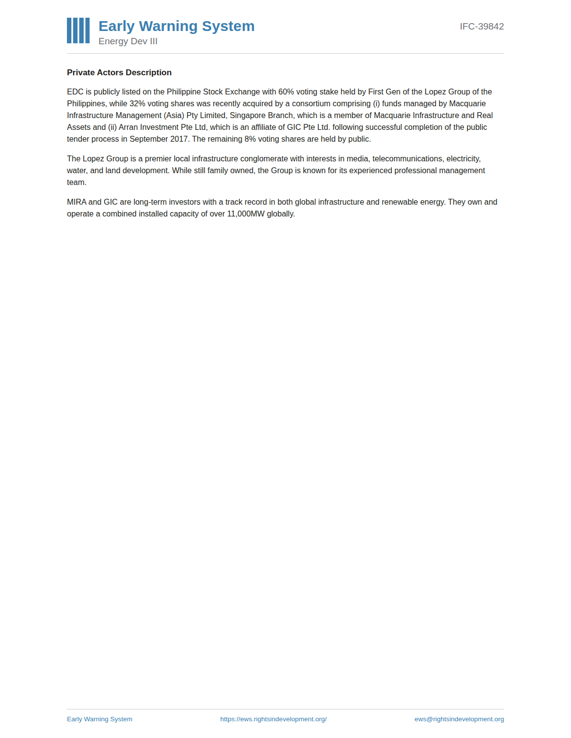Early Warning System
Energy Dev III
IFC-39842
Private Actors Description
EDC is publicly listed on the Philippine Stock Exchange with 60% voting stake held by First Gen of the Lopez Group of the Philippines, while 32% voting shares was recently acquired by a consortium comprising (i) funds managed by Macquarie Infrastructure Management (Asia) Pty Limited, Singapore Branch, which is a member of Macquarie Infrastructure and Real Assets and (ii) Arran Investment Pte Ltd, which is an affiliate of GIC Pte Ltd. following successful completion of the public tender process in September 2017. The remaining 8% voting shares are held by public.
The Lopez Group is a premier local infrastructure conglomerate with interests in media, telecommunications, electricity, water, and land development. While still family owned, the Group is known for its experienced professional management team.
MIRA and GIC are long-term investors with a track record in both global infrastructure and renewable energy. They own and operate a combined installed capacity of over 11,000MW globally.
Early Warning System
https://ews.rightsindevelopment.org/
ews@rightsindevelopment.org